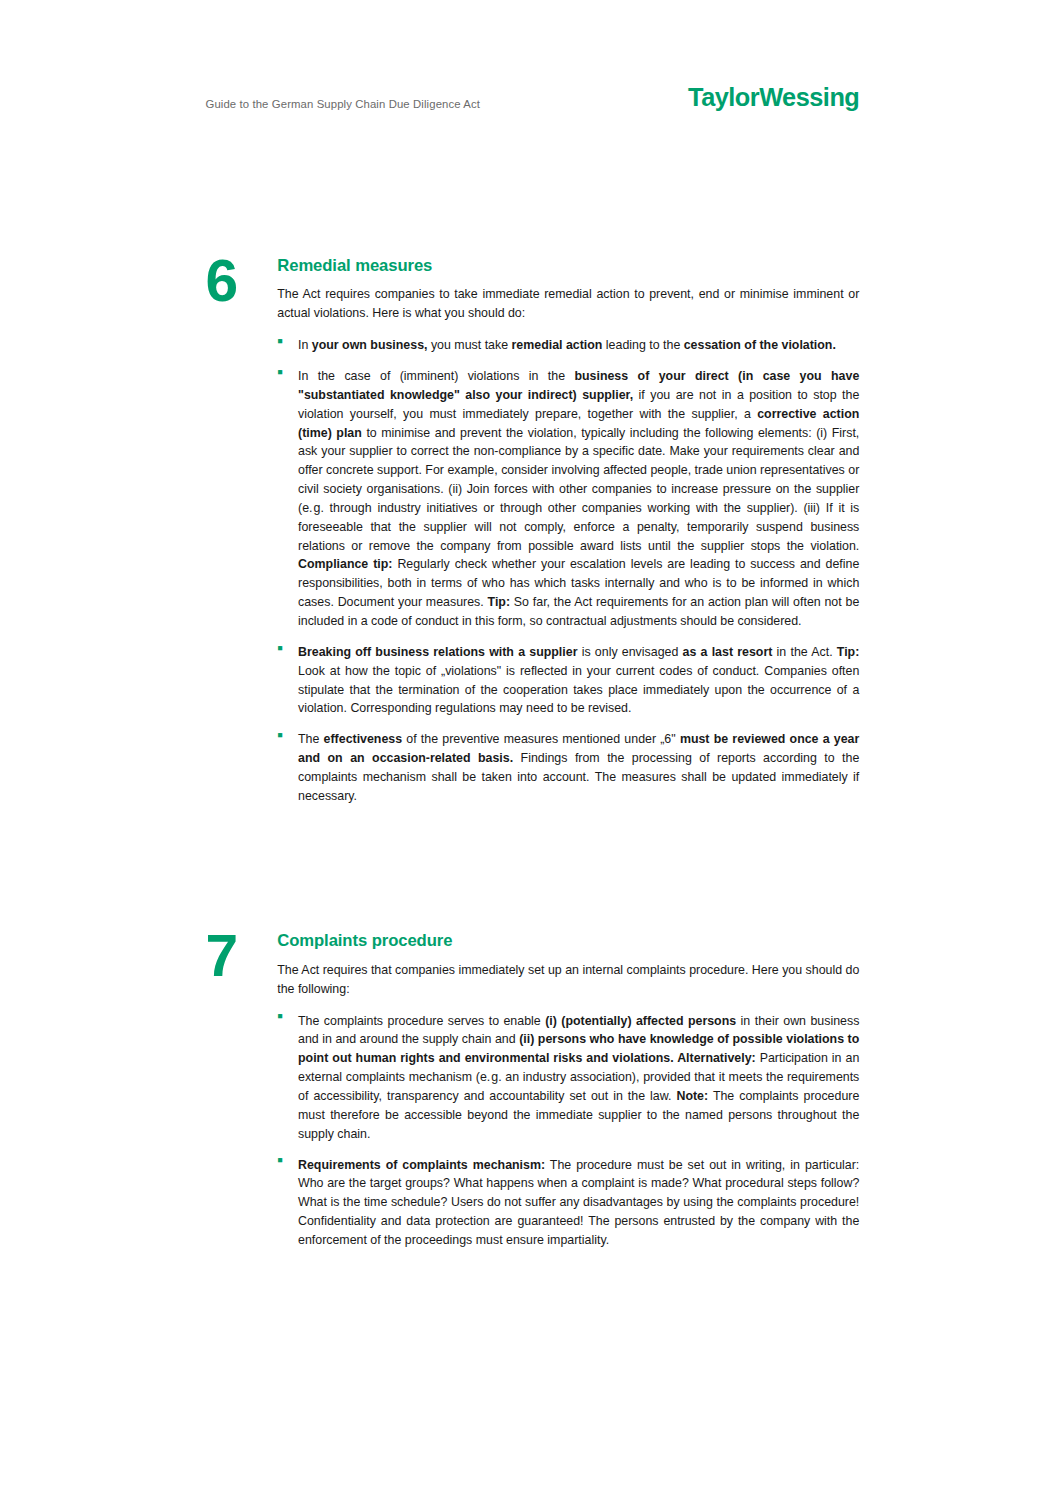Guide to the German Supply Chain Due Diligence Act
Taylor Wessing
6
Remedial measures
The Act requires companies to take immediate remedial action to prevent, end or minimise imminent or actual violations. Here is what you should do:
In your own business, you must take remedial action leading to the cessation of the violation.
In the case of (imminent) violations in the business of your direct (in case you have "substantiated knowledge" also your indirect) supplier, if you are not in a position to stop the violation yourself, you must immediately prepare, together with the supplier, a corrective action (time) plan to minimise and prevent the violation, typically including the following elements: (i) First, ask your supplier to correct the non-compliance by a specific date. Make your requirements clear and offer concrete support. For example, consider involving affected people, trade union representatives or civil society organisations. (ii) Join forces with other companies to increase pressure on the supplier (e. g. through industry initiatives or through other companies working with the supplier). (iii) If it is foreseeable that the supplier will not comply, enforce a penalty, temporarily suspend business relations or remove the company from possible award lists until the supplier stops the violation. Compliance tip: Regularly check whether your escalation levels are leading to success and define responsibilities, both in terms of who has which tasks internally and who is to be informed in which cases. Document your measures. Tip: So far, the Act requirements for an action plan will often not be included in a code of conduct in this form, so contractual adjustments should be considered.
Breaking off business relations with a supplier is only envisaged as a last resort in the Act. Tip: Look at how the topic of „violations" is reflected in your current codes of conduct. Companies often stipulate that the termination of the cooperation takes place immediately upon the occurrence of a violation. Corresponding regulations may need to be revised.
The effectiveness of the preventive measures mentioned under „6" must be reviewed once a year and on an occasion-related basis. Findings from the processing of reports according to the complaints mechanism shall be taken into account. The measures shall be updated immediately if necessary.
7
Complaints procedure
The Act requires that companies immediately set up an internal complaints procedure. Here you should do the following:
The complaints procedure serves to enable (i) (potentially) affected persons in their own business and in and around the supply chain and (ii) persons who have knowledge of possible violations to point out human rights and environmental risks and violations. Alternatively: Participation in an external complaints mechanism (e. g. an industry association), provided that it meets the requirements of accessibility, transparency and accountability set out in the law. Note: The complaints procedure must therefore be accessible beyond the immediate supplier to the named persons throughout the supply chain.
Requirements of complaints mechanism: The procedure must be set out in writing, in particular: Who are the target groups? What happens when a complaint is made? What procedural steps follow? What is the time schedule? Users do not suffer any disadvantages by using the complaints procedure! Confidentiality and data protection are guaranteed! The persons entrusted by the company with the enforcement of the proceedings must ensure impartiality.